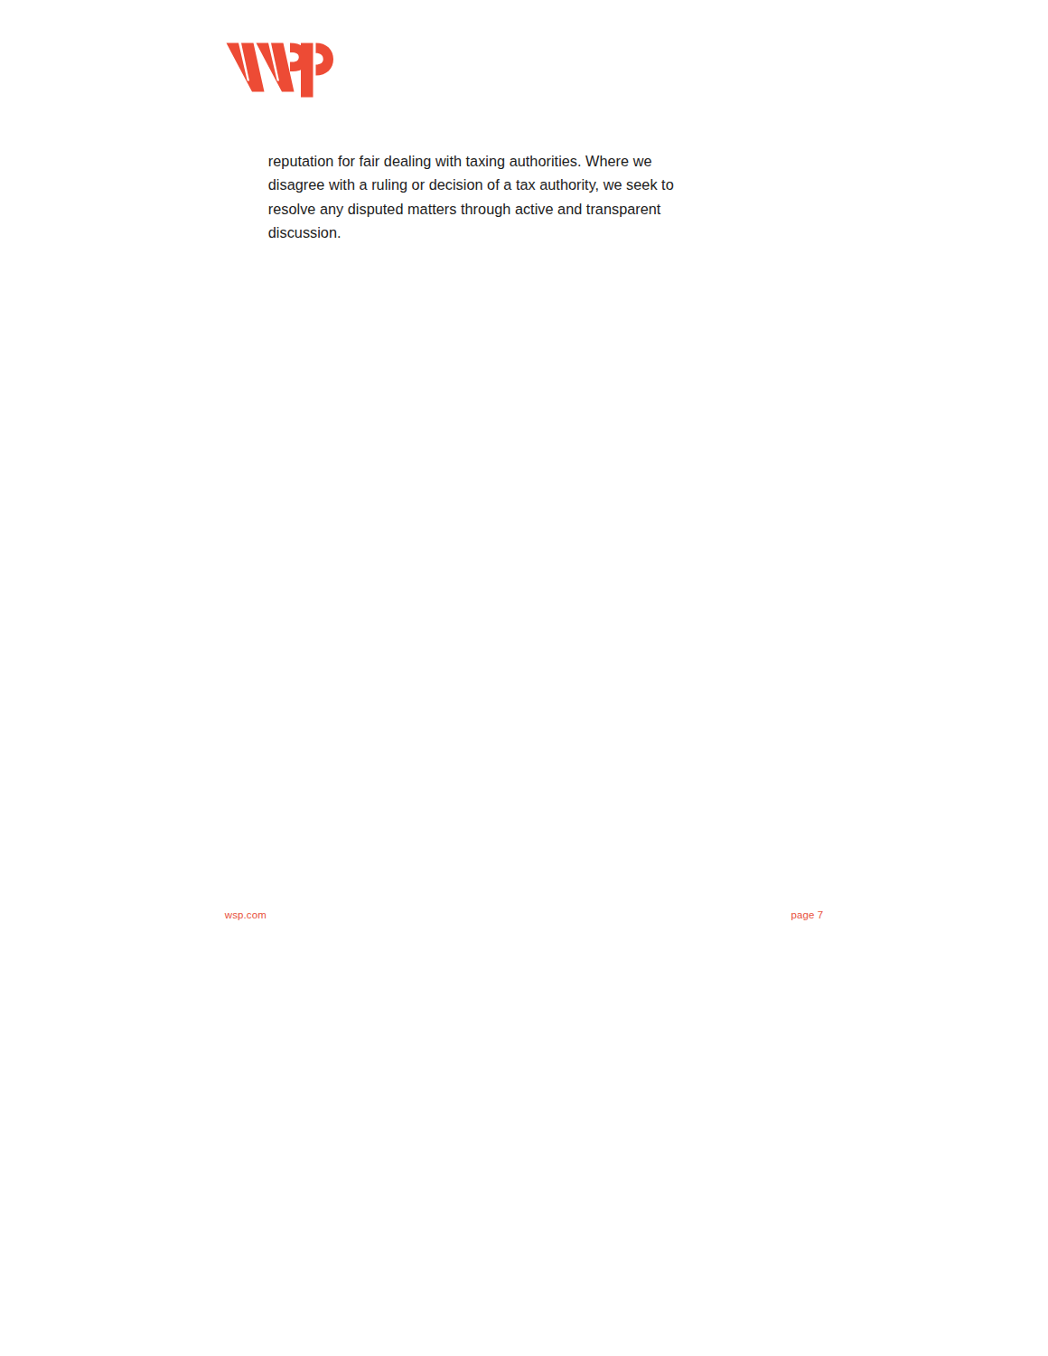reputation for fair dealing with taxing authorities. Where we disagree with a ruling or decision of a tax authority, we seek to resolve any disputed matters through active and transparent discussion.
wsp.com page 7